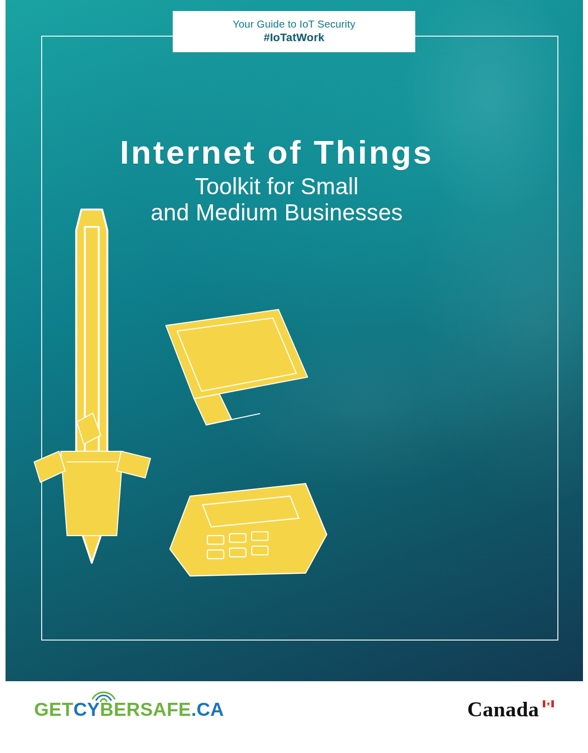Your Guide to IoT Security #IoTatWork
Internet of Things
Toolkit for Small
and Medium Businesses
GET CY BERSAFE.CA
Canada